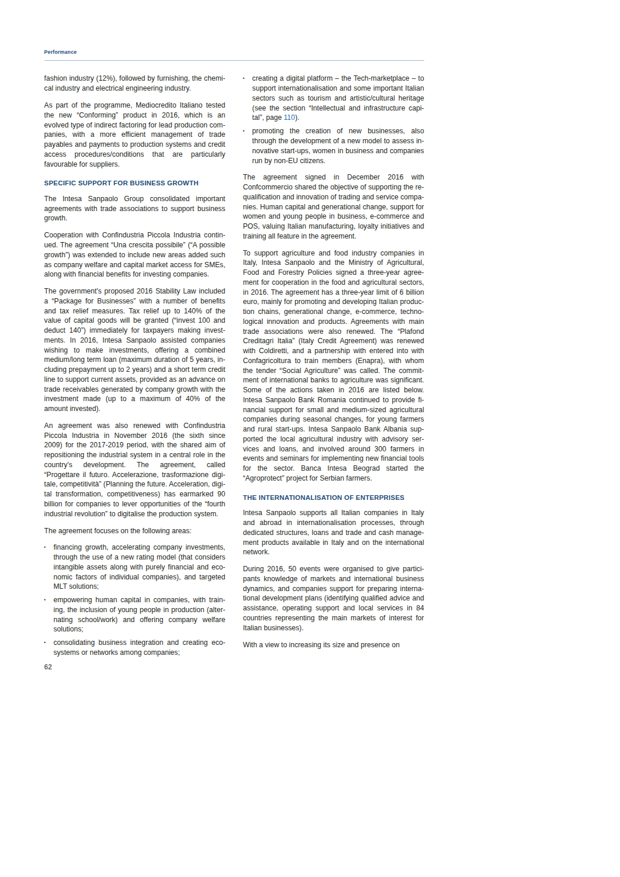Performance
fashion industry (12%), followed by furnishing, the chemical industry and electrical engineering industry.
As part of the programme, Mediocredito Italiano tested the new “Conforming” product in 2016, which is an evolved type of indirect factoring for lead production companies, with a more efficient management of trade payables and payments to production systems and credit access procedures/conditions that are particularly favourable for suppliers.
Specific support for business growth
The Intesa Sanpaolo Group consolidated important agreements with trade associations to support business growth.
Cooperation with Confindustria Piccola Industria continued. The agreement “Una crescita possibile” (“A possible growth”) was extended to include new areas added such as company welfare and capital market access for SMEs, along with financial benefits for investing companies.
The government's proposed 2016 Stability Law included a “Package for Businesses” with a number of benefits and tax relief measures. Tax relief up to 140% of the value of capital goods will be granted (“invest 100 and deduct 140”) immediately for taxpayers making investments. In 2016, Intesa Sanpaolo assisted companies wishing to make investments, offering a combined medium/long term loan (maximum duration of 5 years, including prepayment up to 2 years) and a short term credit line to support current assets, provided as an advance on trade receivables generated by company growth with the investment made (up to a maximum of 40% of the amount invested).
An agreement was also renewed with Confindustria Piccola Industria in November 2016 (the sixth since 2009) for the 2017-2019 period, with the shared aim of repositioning the industrial system in a central role in the country's development. The agreement, called “Progettare il futuro. Accelerazione, trasformazione digitale, competitività” (Planning the future. Acceleration, digital transformation, competitiveness) has earmarked 90 billion for companies to lever opportunities of the “fourth industrial revolution” to digitalise the production system.
The agreement focuses on the following areas:
financing growth, accelerating company investments, through the use of a new rating model (that considers intangible assets along with purely financial and economic factors of individual companies), and targeted MLT solutions;
empowering human capital in companies, with training, the inclusion of young people in production (alternating school/work) and offering company welfare solutions;
consolidating business integration and creating ecosystems or networks among companies;
creating a digital platform – the Tech-marketplace – to support internationalisation and some important Italian sectors such as tourism and artistic/cultural heritage (see the section “Intellectual and infrastructure capital”, page 110).
promoting the creation of new businesses, also through the development of a new model to assess innovative start-ups, women in business and companies run by non-EU citizens.
The agreement signed in December 2016 with Confcommercio shared the objective of supporting the re-qualification and innovation of trading and service companies. Human capital and generational change, support for women and young people in business, e-commerce and POS, valuing Italian manufacturing, loyalty initiatives and training all feature in the agreement.
To support agriculture and food industry companies in Italy, Intesa Sanpaolo and the Ministry of Agricultural, Food and Forestry Policies signed a three-year agreement for cooperation in the food and agricultural sectors, in 2016. The agreement has a three-year limit of 6 billion euro, mainly for promoting and developing Italian production chains, generational change, e-commerce, technological innovation and products. Agreements with main trade associations were also renewed. The “Plafond Creditagri Italia” (Italy Credit Agreement) was renewed with Coldiretti, and a partnership with entered into with Confagricoltura to train members (Enapra), with whom the tender “Social Agriculture” was called. The commitment of international banks to agriculture was significant. Some of the actions taken in 2016 are listed below. Intesa Sanpaolo Bank Romania continued to provide financial support for small and medium-sized agricultural companies during seasonal changes, for young farmers and rural start-ups. Intesa Sanpaolo Bank Albania supported the local agricultural industry with advisory services and loans, and involved around 300 farmers in events and seminars for implementing new financial tools for the sector. Banca Intesa Beograd started the “Agroprotect” project for Serbian farmers.
The internationalisation of enterprises
Intesa Sanpaolo supports all Italian companies in Italy and abroad in internationalisation processes, through dedicated structures, loans and trade and cash management products available in Italy and on the international network.
During 2016, 50 events were organised to give participants knowledge of markets and international business dynamics, and companies support for preparing international development plans (identifying qualified advice and assistance, operating support and local services in 84 countries representing the main markets of interest for Italian businesses).
With a view to increasing its size and presence on
62